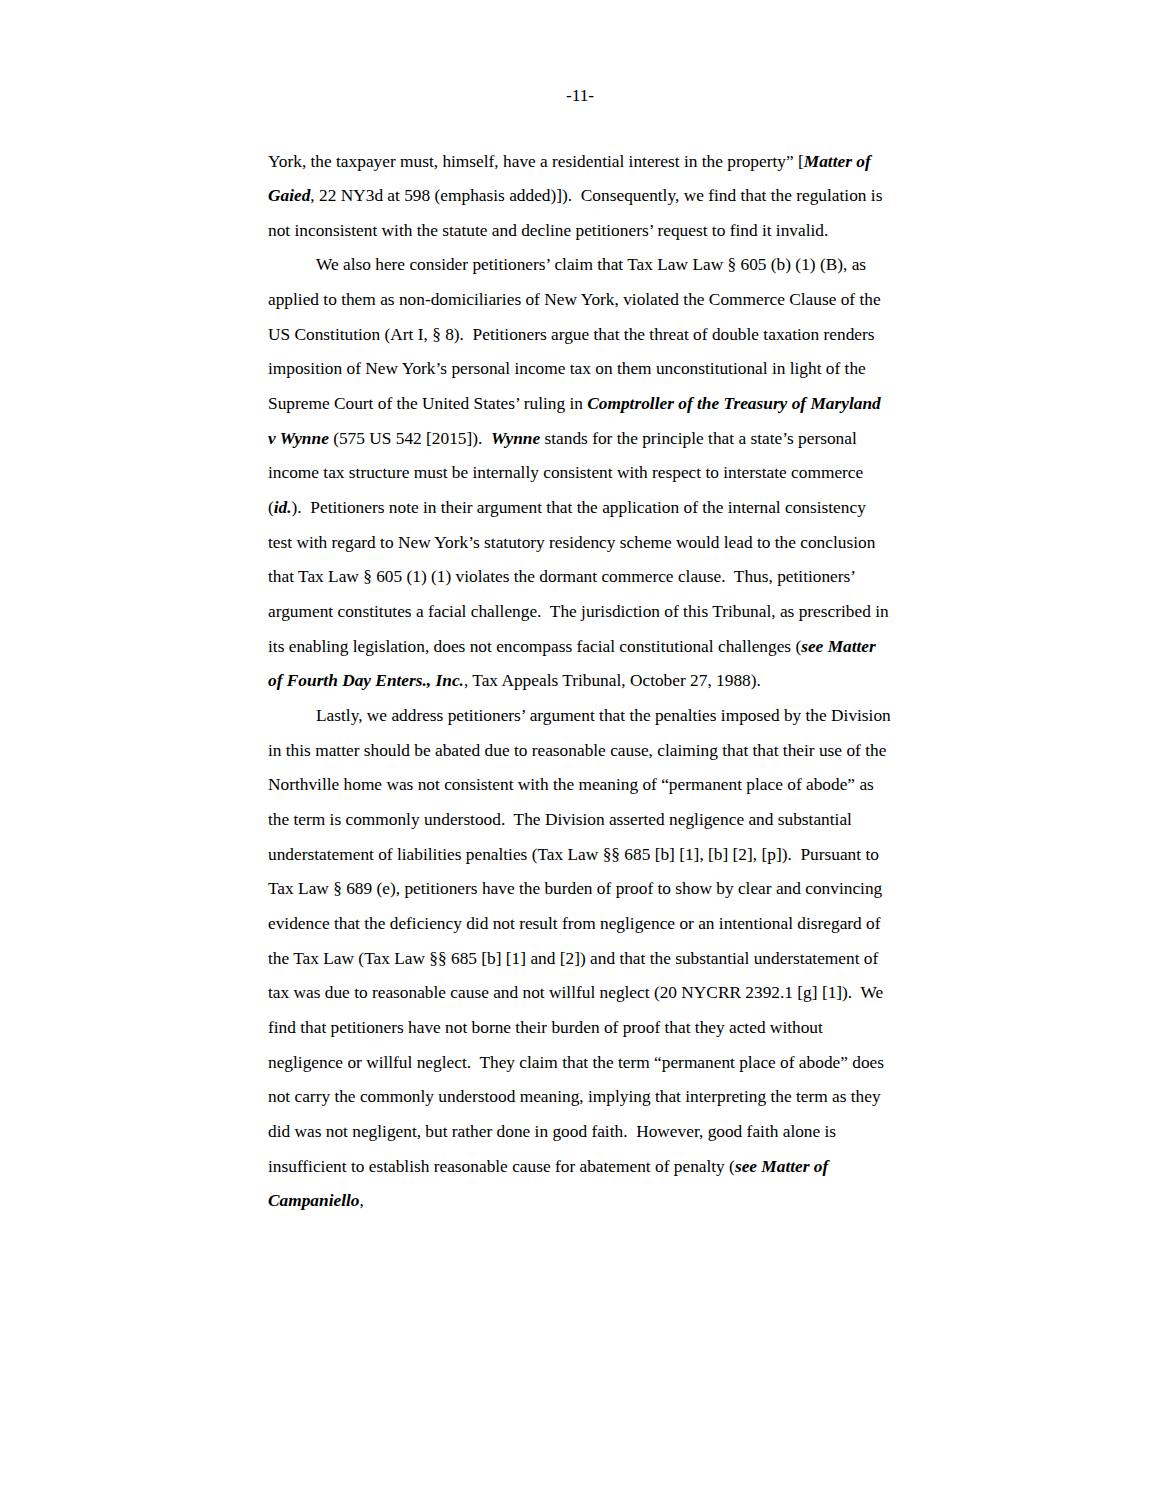-11-
York, the taxpayer must, himself, have a residential interest in the property” [Matter of Gaied, 22 NY3d at 598 (emphasis added)]). Consequently, we find that the regulation is not inconsistent with the statute and decline petitioners’ request to find it invalid.
We also here consider petitioners’ claim that Tax Law Law § 605 (b) (1) (B), as applied to them as non-domiciliaries of New York, violated the Commerce Clause of the US Constitution (Art I, § 8). Petitioners argue that the threat of double taxation renders imposition of New York’s personal income tax on them unconstitutional in light of the Supreme Court of the United States’ ruling in Comptroller of the Treasury of Maryland v Wynne (575 US 542 [2015]). Wynne stands for the principle that a state’s personal income tax structure must be internally consistent with respect to interstate commerce (id.). Petitioners note in their argument that the application of the internal consistency test with regard to New York’s statutory residency scheme would lead to the conclusion that Tax Law § 605 (1) (1) violates the dormant commerce clause. Thus, petitioners’ argument constitutes a facial challenge. The jurisdiction of this Tribunal, as prescribed in its enabling legislation, does not encompass facial constitutional challenges (see Matter of Fourth Day Enters., Inc., Tax Appeals Tribunal, October 27, 1988).
Lastly, we address petitioners’ argument that the penalties imposed by the Division in this matter should be abated due to reasonable cause, claiming that that their use of the Northville home was not consistent with the meaning of “permanent place of abode” as the term is commonly understood. The Division asserted negligence and substantial understatement of liabilities penalties (Tax Law §§ 685 [b] [1], [b] [2], [p]). Pursuant to Tax Law § 689 (e), petitioners have the burden of proof to show by clear and convincing evidence that the deficiency did not result from negligence or an intentional disregard of the Tax Law (Tax Law §§ 685 [b] [1] and [2]) and that the substantial understatement of tax was due to reasonable cause and not willful neglect (20 NYCRR 2392.1 [g] [1]). We find that petitioners have not borne their burden of proof that they acted without negligence or willful neglect. They claim that the term “permanent place of abode” does not carry the commonly understood meaning, implying that interpreting the term as they did was not negligent, but rather done in good faith. However, good faith alone is insufficient to establish reasonable cause for abatement of penalty (see Matter of Campaniello,